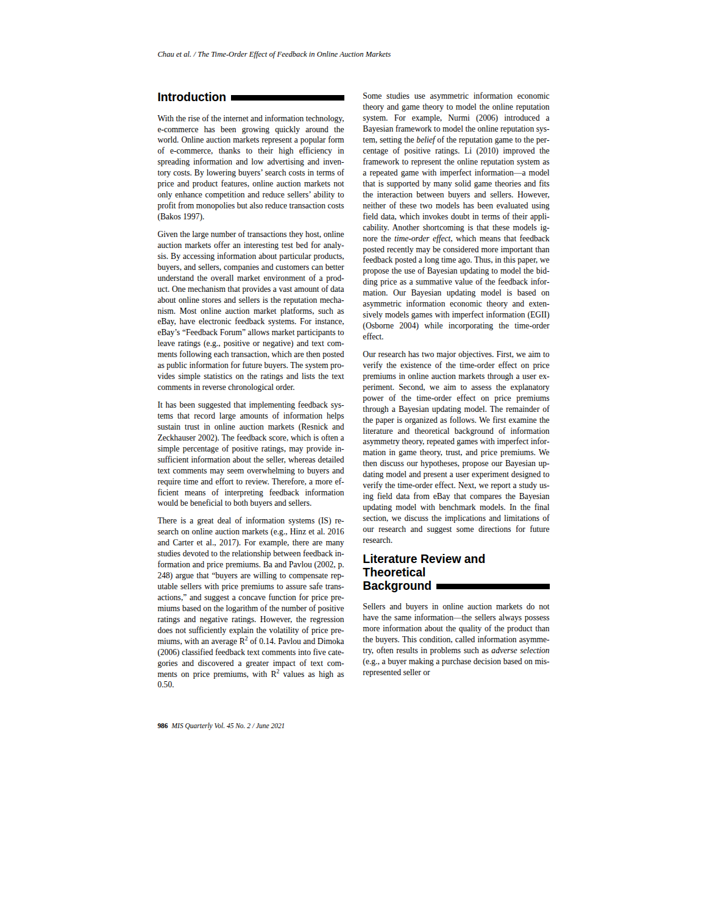Chau et al. / The Time-Order Effect of Feedback in Online Auction Markets
Introduction
With the rise of the internet and information technology, e-commerce has been growing quickly around the world. Online auction markets represent a popular form of e-commerce, thanks to their high efficiency in spreading information and low advertising and inventory costs. By lowering buyers’ search costs in terms of price and product features, online auction markets not only enhance competition and reduce sellers’ ability to profit from monopolies but also reduce transaction costs (Bakos 1997).
Given the large number of transactions they host, online auction markets offer an interesting test bed for analysis. By accessing information about particular products, buyers, and sellers, companies and customers can better understand the overall market environment of a product. One mechanism that provides a vast amount of data about online stores and sellers is the reputation mechanism. Most online auction market platforms, such as eBay, have electronic feedback systems. For instance, eBay’s “Feedback Forum” allows market participants to leave ratings (e.g., positive or negative) and text comments following each transaction, which are then posted as public information for future buyers. The system provides simple statistics on the ratings and lists the text comments in reverse chronological order.
It has been suggested that implementing feedback systems that record large amounts of information helps sustain trust in online auction markets (Resnick and Zeckhauser 2002). The feedback score, which is often a simple percentage of positive ratings, may provide insufficient information about the seller, whereas detailed text comments may seem overwhelming to buyers and require time and effort to review. Therefore, a more efficient means of interpreting feedback information would be beneficial to both buyers and sellers.
There is a great deal of information systems (IS) research on online auction markets (e.g., Hinz et al. 2016 and Carter et al., 2017). For example, there are many studies devoted to the relationship between feedback information and price premiums. Ba and Pavlou (2002, p. 248) argue that “buyers are willing to compensate reputable sellers with price premiums to assure safe transactions,” and suggest a concave function for price premiums based on the logarithm of the number of positive ratings and negative ratings. However, the regression does not sufficiently explain the volatility of price premiums, with an average R2 of 0.14. Pavlou and Dimoka (2006) classified feedback text comments into five categories and discovered a greater impact of text comments on price premiums, with R2 values as high as 0.50.
Some studies use asymmetric information economic theory and game theory to model the online reputation system. For example, Nurmi (2006) introduced a Bayesian framework to model the online reputation system, setting the belief of the reputation game to the percentage of positive ratings. Li (2010) improved the framework to represent the online reputation system as a repeated game with imperfect information—a model that is supported by many solid game theories and fits the interaction between buyers and sellers. However, neither of these two models has been evaluated using field data, which invokes doubt in terms of their applicability. Another shortcoming is that these models ignore the time-order effect, which means that feedback posted recently may be considered more important than feedback posted a long time ago. Thus, in this paper, we propose the use of Bayesian updating to model the bidding price as a summative value of the feedback information. Our Bayesian updating model is based on asymmetric information economic theory and extensively models games with imperfect information (EGII) (Osborne 2004) while incorporating the time-order effect.
Our research has two major objectives. First, we aim to verify the existence of the time-order effect on price premiums in online auction markets through a user experiment. Second, we aim to assess the explanatory power of the time-order effect on price premiums through a Bayesian updating model. The remainder of the paper is organized as follows. We first examine the literature and theoretical background of information asymmetry theory, repeated games with imperfect information in game theory, trust, and price premiums. We then discuss our hypotheses, propose our Bayesian updating model and present a user experiment designed to verify the time-order effect. Next, we report a study using field data from eBay that compares the Bayesian updating model with benchmark models. In the final section, we discuss the implications and limitations of our research and suggest some directions for future research.
Literature Review and Theoretical Background
Sellers and buyers in online auction markets do not have the same information—the sellers always possess more information about the quality of the product than the buyers. This condition, called information asymmetry, often results in problems such as adverse selection (e.g., a buyer making a purchase decision based on misrepresented seller or
986 MIS Quarterly Vol. 45 No. 2 / June 2021